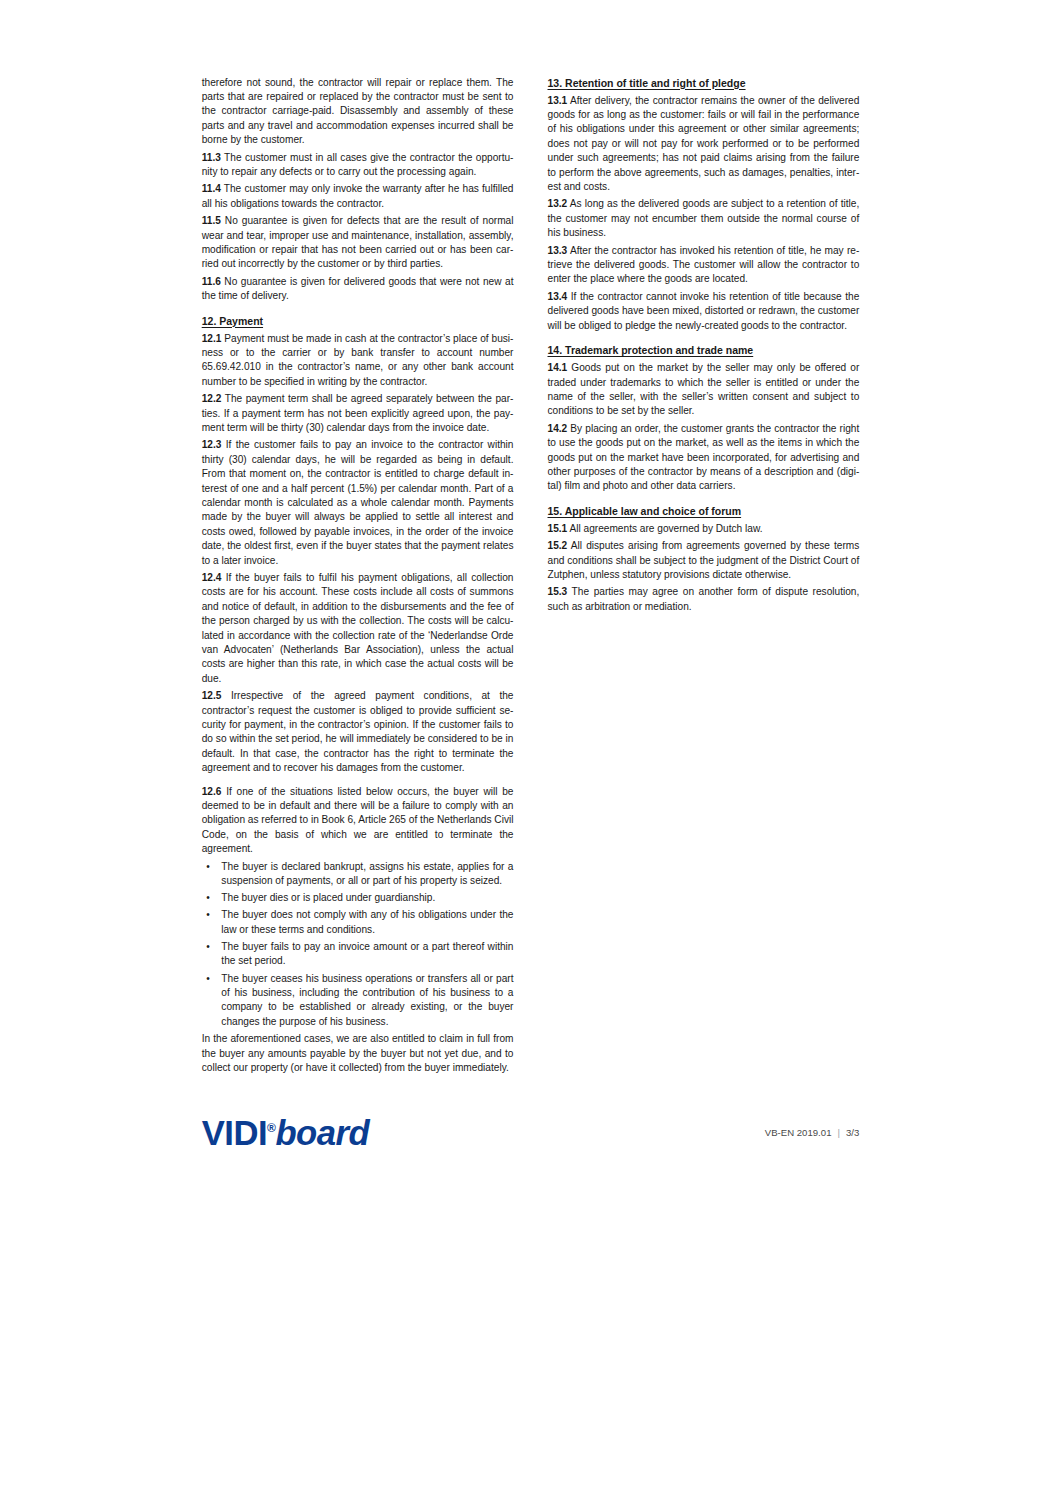therefore not sound, the contractor will repair or replace them. The parts that are repaired or replaced by the contractor must be sent to the contractor carriage-paid. Disassembly and assembly of these parts and any travel and accommodation expenses incurred shall be borne by the customer.
11.3 The customer must in all cases give the contractor the opportunity to repair any defects or to carry out the processing again.
11.4 The customer may only invoke the warranty after he has fulfilled all his obligations towards the contractor.
11.5 No guarantee is given for defects that are the result of normal wear and tear, improper use and maintenance, installation, assembly, modification or repair that has not been carried out or has been carried out incorrectly by the customer or by third parties.
11.6 No guarantee is given for delivered goods that were not new at the time of delivery.
12. Payment
12.1 Payment must be made in cash at the contractor’s place of business or to the carrier or by bank transfer to account number 65.69.42.010 in the contractor’s name, or any other bank account number to be specified in writing by the contractor.
12.2 The payment term shall be agreed separately between the parties. If a payment term has not been explicitly agreed upon, the payment term will be thirty (30) calendar days from the invoice date.
12.3 If the customer fails to pay an invoice to the contractor within thirty (30) calendar days, he will be regarded as being in default. From that moment on, the contractor is entitled to charge default interest of one and a half percent (1.5%) per calendar month. Part of a calendar month is calculated as a whole calendar month. Payments made by the buyer will always be applied to settle all interest and costs owed, followed by payable invoices, in the order of the invoice date, the oldest first, even if the buyer states that the payment relates to a later invoice.
12.4 If the buyer fails to fulfil his payment obligations, all collection costs are for his account. These costs include all costs of summons and notice of default, in addition to the disbursements and the fee of the person charged by us with the collection. The costs will be calculated in accordance with the collection rate of the ‘Nederlandse Orde van Advocaten’ (Netherlands Bar Association), unless the actual costs are higher than this rate, in which case the actual costs will be due.
12.5 Irrespective of the agreed payment conditions, at the contractor’s request the customer is obliged to provide sufficient security for payment, in the contractor’s opinion. If the customer fails to do so within the set period, he will immediately be considered to be in default. In that case, the contractor has the right to terminate the agreement and to recover his damages from the customer.
12.6 If one of the situations listed below occurs, the buyer will be deemed to be in default and there will be a failure to comply with an obligation as referred to in Book 6, Article 265 of the Netherlands Civil Code, on the basis of which we are entitled to terminate the agreement.
The buyer is declared bankrupt, assigns his estate, applies for a suspension of payments, or all or part of his property is seized.
The buyer dies or is placed under guardianship.
The buyer does not comply with any of his obligations under the law or these terms and conditions.
The buyer fails to pay an invoice amount or a part thereof within the set period.
The buyer ceases his business operations or transfers all or part of his business, including the contribution of his business to a company to be established or already existing, or the buyer changes the purpose of his business.
In the aforementioned cases, we are also entitled to claim in full from the buyer any amounts payable by the buyer but not yet due, and to collect our property (or have it collected) from the buyer immediately.
13. Retention of title and right of pledge
13.1 After delivery, the contractor remains the owner of the delivered goods for as long as the customer: fails or will fail in the performance of his obligations under this agreement or other similar agreements; does not pay or will not pay for work performed or to be performed under such agreements; has not paid claims arising from the failure to perform the above agreements, such as damages, penalties, interest and costs.
13.2 As long as the delivered goods are subject to a retention of title, the customer may not encumber them outside the normal course of his business.
13.3 After the contractor has invoked his retention of title, he may retrieve the delivered goods. The customer will allow the contractor to enter the place where the goods are located.
13.4 If the contractor cannot invoke his retention of title because the delivered goods have been mixed, distorted or redrawn, the customer will be obliged to pledge the newly-created goods to the contractor.
14. Trademark protection and trade name
14.1 Goods put on the market by the seller may only be offered or traded under trademarks to which the seller is entitled or under the name of the seller, with the seller’s written consent and subject to conditions to be set by the seller.
14.2 By placing an order, the customer grants the contractor the right to use the goods put on the market, as well as the items in which the goods put on the market have been incorporated, for advertising and other purposes of the contractor by means of a description and (digital) film and photo and other data carriers.
15. Applicable law and choice of forum
15.1 All agreements are governed by Dutch law.
15.2 All disputes arising from agreements governed by these terms and conditions shall be subject to the judgment of the District Court of Zutphen, unless statutory provisions dictate otherwise.
15.3 The parties may agree on another form of dispute resolution, such as arbitration or mediation.
VIDI®board
VB-EN 2019.01|3/3